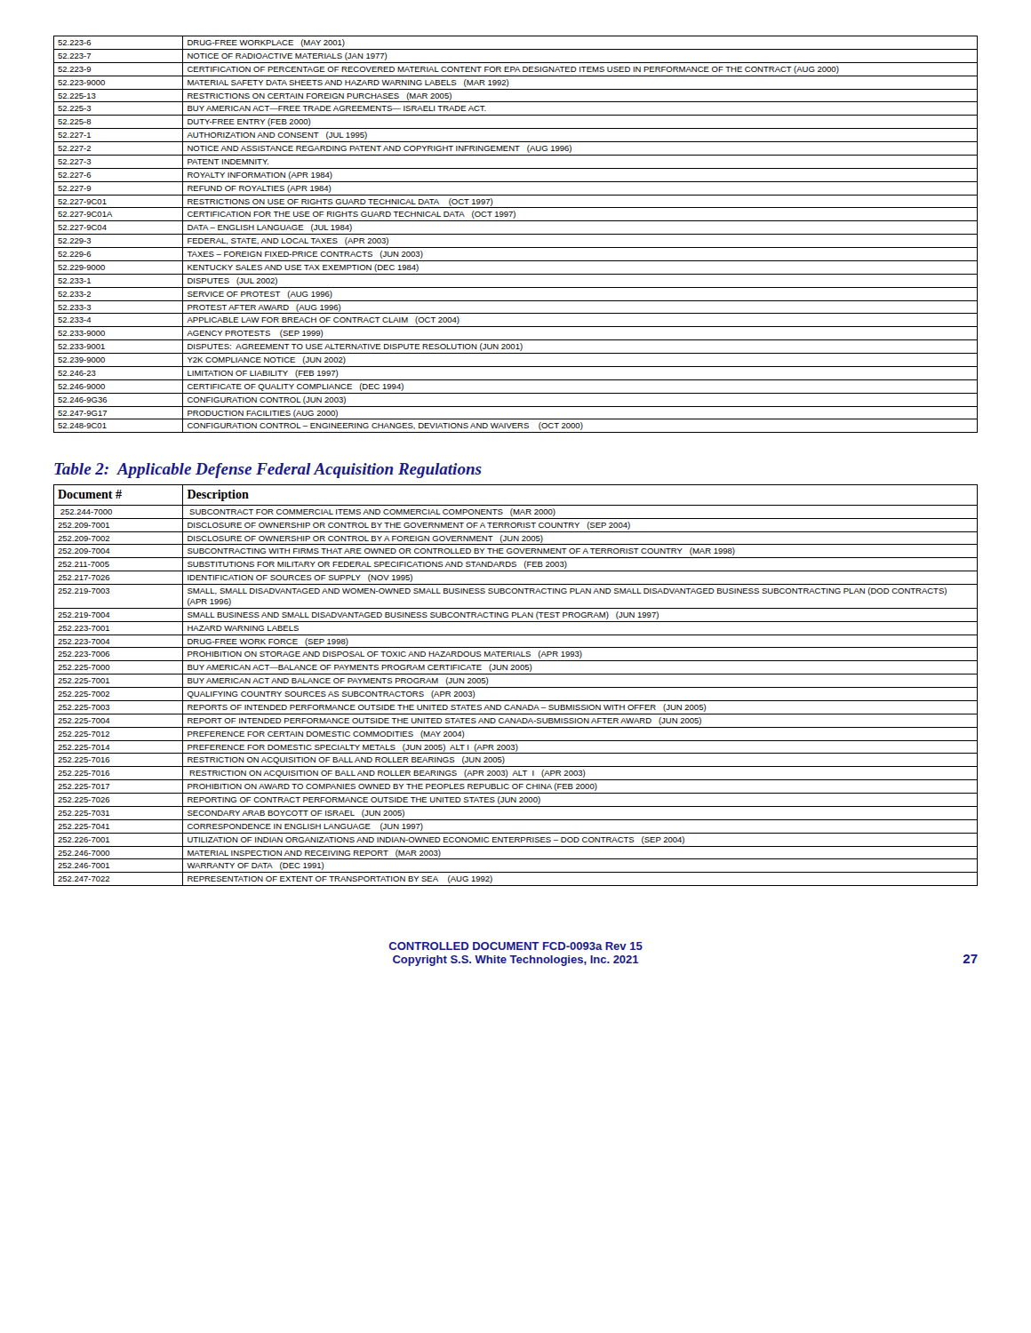| 52.223-6 | Drug-Free Workplace (May 2001) |
| 52.223-7 | Notice of Radioactive Materials (Jan 1977) |
| 52.223-9 | Certification of Percentage of Recovered Material Content for EPA Designated Items Used in Performance of the Contract (Aug 2000) |
| 52.223-9000 | Material Safety Data Sheets and Hazard Warning Labels (Mar 1992) |
| 52.225-13 | Restrictions on Certain Foreign Purchases (Mar 2005) |
| 52.225-3 | Buy American Act—Free Trade Agreements— Israeli Trade Act. |
| 52.225-8 | Duty-Free Entry (Feb 2000) |
| 52.227-1 | Authorization and Consent (Jul 1995) |
| 52.227-2 | Notice and Assistance Regarding Patent and Copyright Infringement (Aug 1996) |
| 52.227-3 | Patent Indemnity. |
| 52.227-6 | Royalty Information (Apr 1984) |
| 52.227-9 | Refund of Royalties (Apr 1984) |
| 52.227-9C01 | Restrictions on Use of Rights Guard Technical Data (Oct 1997) |
| 52.227-9C01A | Certification for the Use of Rights Guard Technical Data (Oct 1997) |
| 52.227-9C04 | Data – English Language (Jul 1984) |
| 52.229-3 | Federal, State, and Local Taxes (Apr 2003) |
| 52.229-6 | Taxes – Foreign Fixed-Price Contracts (Jun 2003) |
| 52.229-9000 | Kentucky Sales and Use Tax Exemption (Dec 1984) |
| 52.233-1 | Disputes (Jul 2002) |
| 52.233-2 | Service of Protest (Aug 1996) |
| 52.233-3 | Protest After Award (Aug 1996) |
| 52.233-4 | Applicable Law for Breach of Contract Claim (Oct 2004) |
| 52.233-9000 | Agency Protests (Sep 1999) |
| 52.233-9001 | Disputes: Agreement to Use Alternative Dispute Resolution (Jun 2001) |
| 52.239-9000 | Y2K Compliance Notice (Jun 2002) |
| 52.246-23 | Limitation of Liability (Feb 1997) |
| 52.246-9000 | Certificate of Quality Compliance (Dec 1994) |
| 52.246-9G36 | Configuration Control (Jun 2003) |
| 52.247-9G17 | Production Facilities (Aug 2000) |
| 52.248-9C01 | Configuration Control – Engineering Changes, Deviations and Waivers (Oct 2000) |
Table 2: Applicable Defense Federal Acquisition Regulations
| Document # | Description |
| --- | --- |
| 252.244-7000 | Subcontract for Commercial Items and Commercial Components (Mar 2000) |
| 252.209-7001 | Disclosure of Ownership or Control by the Government of a Terrorist Country (Sep 2004) |
| 252.209-7002 | Disclosure of Ownership or Control by a Foreign Government (Jun 2005) |
| 252.209-7004 | Subcontracting with Firms That Are Owned or Controlled by the Government of a Terrorist Country (Mar 1998) |
| 252.211-7005 | Substitutions for Military or Federal Specifications and Standards (Feb 2003) |
| 252.217-7026 | Identification of Sources of Supply (Nov 1995) |
| 252.219-7003 | Small, Small Disadvantaged and Women-Owned Small Business Subcontracting Plan and Small Disadvantaged Business Subcontracting Plan (DOD Contracts) (Apr 1996) |
| 252.219-7004 | Small Business and Small Disadvantaged Business Subcontracting Plan (Test Program) (Jun 1997) |
| 252.223-7001 | Hazard Warning Labels |
| 252.223-7004 | Drug-Free Work Force (Sep 1998) |
| 252.223-7006 | Prohibition on Storage and Disposal of Toxic and Hazardous Materials (Apr 1993) |
| 252.225-7000 | Buy American Act—Balance of Payments Program Certificate (Jun 2005) |
| 252.225-7001 | Buy American Act and Balance of Payments Program (Jun 2005) |
| 252.225-7002 | Qualifying Country Sources as Subcontractors (Apr 2003) |
| 252.225-7003 | Reports of Intended Performance Outside the United States and Canada – Submission with Offer (Jun 2005) |
| 252.225-7004 | Report of Intended Performance Outside the United States and Canada-Submission After Award (Jun 2005) |
| 252.225-7012 | Preference for Certain Domestic Commodities (May 2004) |
| 252.225-7014 | Preference for Domestic Specialty Metals (Jun 2005) Alt I (Apr 2003) |
| 252.225-7016 | Restriction on Acquisition of Ball and Roller Bearings (Jun 2005) |
| 252.225-7016 | Restriction on Acquisition of Ball and Roller Bearings (Apr 2003) Alt I (Apr 2003) |
| 252.225-7017 | Prohibition on Award to Companies Owned by the Peoples Republic of China (Feb 2000) |
| 252.225-7026 | Reporting of Contract Performance Outside the United States (Jun 2000) |
| 252.225-7031 | Secondary Arab Boycott of Israel (Jun 2005) |
| 252.225-7041 | Correspondence in English Language (Jun 1997) |
| 252.226-7001 | Utilization of Indian Organizations and Indian-Owned Economic Enterprises – DOD Contracts (Sep 2004) |
| 252.246-7000 | Material Inspection and Receiving Report (Mar 2003) |
| 252.246-7001 | Warranty of Data (Dec 1991) |
| 252.247-7022 | Representation of Extent of Transportation by Sea (Aug 1992) |
CONTROLLED DOCUMENT FCD-0093a Rev 15 Copyright S.S. White Technologies, Inc. 2021 27